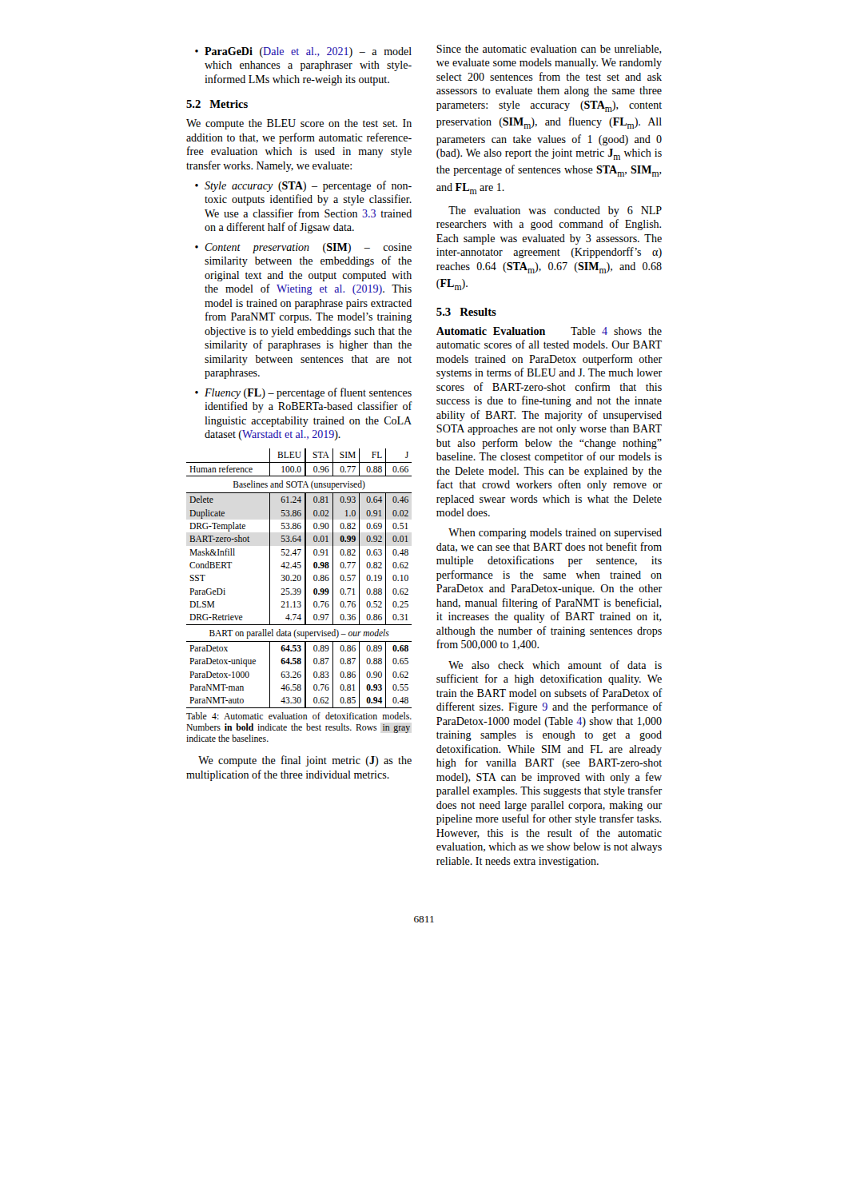ParaGeDi (Dale et al., 2021) – a model which enhances a paraphraser with style-informed LMs which re-weigh its output.
5.2 Metrics
We compute the BLEU score on the test set. In addition to that, we perform automatic reference-free evaluation which is used in many style transfer works. Namely, we evaluate:
Style accuracy (STA) – percentage of non-toxic outputs identified by a style classifier. We use a classifier from Section 3.3 trained on a different half of Jigsaw data.
Content preservation (SIM) – cosine similarity between the embeddings of the original text and the output computed with the model of Wieting et al. (2019). This model is trained on paraphrase pairs extracted from ParaNMT corpus. The model’s training objective is to yield embeddings such that the similarity of paraphrases is higher than the similarity between sentences that are not paraphrases.
Fluency (FL) – percentage of fluent sentences identified by a RoBERTa-based classifier of linguistic acceptability trained on the CoLA dataset (Warstadt et al., 2019).
| | BLEU | STA | SIM | FL | J |
| --- | --- | --- | --- | --- | --- |
| Human reference | 100.0 | 0.96 | 0.77 | 0.88 | 0.66 |
| Baselines and SOTA (unsupervised) |
| Delete | 61.24 | 0.81 | 0.93 | 0.64 | 0.46 |
| Duplicate | 53.86 | 0.02 | 1.0 | 0.91 | 0.02 |
| DRG-Template | 53.86 | 0.90 | 0.82 | 0.69 | 0.51 |
| BART-zero-shot | 53.64 | 0.01 | 0.99 | 0.92 | 0.01 |
| Mask&Infill | 52.47 | 0.91 | 0.82 | 0.63 | 0.48 |
| CondBERT | 42.45 | 0.98 | 0.77 | 0.82 | 0.62 |
| SST | 30.20 | 0.86 | 0.57 | 0.19 | 0.10 |
| ParaGeDi | 25.39 | 0.99 | 0.71 | 0.88 | 0.62 |
| DLSM | 21.13 | 0.76 | 0.76 | 0.52 | 0.25 |
| DRG-Retrieve | 4.74 | 0.97 | 0.36 | 0.86 | 0.31 |
| BART on parallel data (supervised) – our models |
| ParaDetox | 64.53 | 0.89 | 0.86 | 0.89 | 0.68 |
| ParaDetox-unique | 64.58 | 0.87 | 0.87 | 0.88 | 0.65 |
| ParaDetox-1000 | 63.26 | 0.83 | 0.86 | 0.90 | 0.62 |
| ParaNMT-man | 46.58 | 0.76 | 0.81 | 0.93 | 0.55 |
| ParaNMT-auto | 43.30 | 0.62 | 0.85 | 0.94 | 0.48 |
Table 4: Automatic evaluation of detoxification models. Numbers in bold indicate the best results. Rows in gray indicate the baselines.
We compute the final joint metric (J) as the multiplication of the three individual metrics.
Since the automatic evaluation can be unreliable, we evaluate some models manually. We randomly select 200 sentences from the test set and ask assessors to evaluate them along the same three parameters: style accuracy (STAm), content preservation (SIMm), and fluency (FLm). All parameters can take values of 1 (good) and 0 (bad). We also report the joint metric Jm which is the percentage of sentences whose STAm, SIMm, and FLm are 1.
The evaluation was conducted by 6 NLP researchers with a good command of English. Each sample was evaluated by 3 assessors. The inter-annotator agreement (Krippendorff’s α) reaches 0.64 (STAm), 0.67 (SIMm), and 0.68 (FLm).
5.3 Results
Automatic Evaluation Table 4 shows the automatic scores of all tested models. Our BART models trained on ParaDetox outperform other systems in terms of BLEU and J. The much lower scores of BART-zero-shot confirm that this success is due to fine-tuning and not the innate ability of BART. The majority of unsupervised SOTA approaches are not only worse than BART but also perform below the “change nothing” baseline. The closest competitor of our models is the Delete model. This can be explained by the fact that crowd workers often only remove or replaced swear words which is what the Delete model does.
When comparing models trained on supervised data, we can see that BART does not benefit from multiple detoxifications per sentence, its performance is the same when trained on ParaDetox and ParaDetox-unique. On the other hand, manual filtering of ParaNMT is beneficial, it increases the quality of BART trained on it, although the number of training sentences drops from 500,000 to 1,400.
We also check which amount of data is sufficient for a high detoxification quality. We train the BART model on subsets of ParaDetox of different sizes. Figure 9 and the performance of ParaDetox-1000 model (Table 4) show that 1,000 training samples is enough to get a good detoxification. While SIM and FL are already high for vanilla BART (see BART-zero-shot model), STA can be improved with only a few parallel examples. This suggests that style transfer does not need large parallel corpora, making our pipeline more useful for other style transfer tasks. However, this is the result of the automatic evaluation, which as we show below is not always reliable. It needs extra investigation.
6811